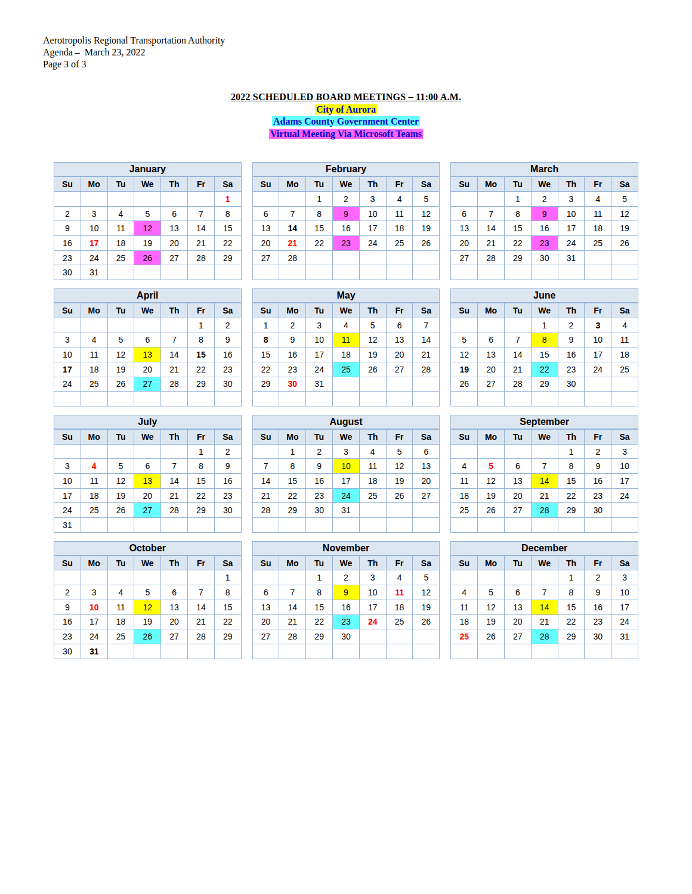Aerotropolis Regional Transportation Authority
Agenda – March 23, 2022
Page 3 of 3
2022 SCHEDULED BOARD MEETINGS – 11:00 A.M.
City of Aurora
Adams County Government Center
Virtual Meeting Via Microsoft Teams
| January / Su / Mo / Tu / We / Th / Fr / Sa / / --- / --- / --- / --- / --- / --- / --- / / / / / / / / 1 / / 2 / 3 / 4 / 5 / 6 / 7 / 8 / / 9 / 10 / 11 / 12 / 13 / 14 / 15 / / 16 / 17 / 18 / 19 / 20 / 21 / 22 / / 23 / 24 / 25 / 26 / 27 / 28 / 29 / / 30 / 31 / / / / / / | February / Su / Mo / Tu / We / Th / Fr / Sa / / --- / --- / --- / --- / --- / --- / --- / / / / 1 / 2 / 3 / 4 / 5 / / 6 / 7 / 8 / 9 / 10 / 11 / 12 / / 13 / 14 / 15 / 16 / 17 / 18 / 19 / / 20 / 21 / 22 / 23 / 24 / 25 / 26 / / 27 / 28 / / / / / / | March / Su / Mo / Tu / We / Th / Fr / Sa / / --- / --- / --- / --- / --- / --- / --- / / / / 1 / 2 / 3 / 4 / 5 / / 6 / 7 / 8 / 9 / 10 / 11 / 12 / / 13 / 14 / 15 / 16 / 17 / 18 / 19 / / 20 / 21 / 22 / 23 / 24 / 25 / 26 / / 27 / 28 / 29 / 30 / 31 / / / |
| April / Su / Mo / Tu / We / Th / Fr / Sa / / --- / --- / --- / --- / --- / --- / --- / / / / / / / 1 / 2 / / 3 / 4 / 5 / 6 / 7 / 8 / 9 / / 10 / 11 / 12 / 13 / 14 / 15 / 16 / / 17 / 18 / 19 / 20 / 21 / 22 / 23 / / 24 / 25 / 26 / 27 / 28 / 29 / 30 / | May / Su / Mo / Tu / We / Th / Fr / Sa / / --- / --- / --- / --- / --- / --- / --- / / 1 / 2 / 3 / 4 / 5 / 6 / 7 / / 8 / 9 / 10 / 11 / 12 / 13 / 14 / / 15 / 16 / 17 / 18 / 19 / 20 / 21 / / 22 / 23 / 24 / 25 / 26 / 27 / 28 / / 29 / 30 / 31 / / / / / | June / Su / Mo / Tu / We / Th / Fr / Sa / / --- / --- / --- / --- / --- / --- / --- / / / / / 1 / 2 / 3 / 4 / / 5 / 6 / 7 / 8 / 9 / 10 / 11 / / 12 / 13 / 14 / 15 / 16 / 17 / 18 / / 19 / 20 / 21 / 22 / 23 / 24 / 25 / / 26 / 27 / 28 / 29 / 30 / / / |
| July / Su / Mo / Tu / We / Th / Fr / Sa / / --- / --- / --- / --- / --- / --- / --- / / / / / / / 1 / 2 / / 3 / 4 / 5 / 6 / 7 / 8 / 9 / / 10 / 11 / 12 / 13 / 14 / 15 / 16 / / 17 / 18 / 19 / 20 / 21 / 22 / 23 / / 24 / 25 / 26 / 27 / 28 / 29 / 30 / / 31 / / / / / / / | August / Su / Mo / Tu / We / Th / Fr / Sa / / --- / --- / --- / --- / --- / --- / --- / / / 1 / 2 / 3 / 4 / 5 / 6 / / 7 / 8 / 9 / 10 / 11 / 12 / 13 / / 14 / 15 / 16 / 17 / 18 / 19 / 20 / / 21 / 22 / 23 / 24 / 25 / 26 / 27 / / 28 / 29 / 30 / 31 / / / / | September / Su / Mo / Tu / We / Th / Fr / Sa / / --- / --- / --- / --- / --- / --- / --- / / / / / / 1 / 2 / 3 / / 4 / 5 / 6 / 7 / 8 / 9 / 10 / / 11 / 12 / 13 / 14 / 15 / 16 / 17 / / 18 / 19 / 20 / 21 / 22 / 23 / 24 / / 25 / 26 / 27 / 28 / 29 / 30 / / |
| October / Su / Mo / Tu / We / Th / Fr / Sa / / --- / --- / --- / --- / --- / --- / --- / / / / / / / / 1 / / 2 / 3 / 4 / 5 / 6 / 7 / 8 / / 9 / 10 / 11 / 12 / 13 / 14 / 15 / / 16 / 17 / 18 / 19 / 20 / 21 / 22 / / 23 / 24 / 25 / 26 / 27 / 28 / 29 / / 30 / 31 / / / / / / | November / Su / Mo / Tu / We / Th / Fr / Sa / / --- / --- / --- / --- / --- / --- / --- / / / / 1 / 2 / 3 / 4 / 5 / / 6 / 7 / 8 / 9 / 10 / 11 / 12 / / 13 / 14 / 15 / 16 / 17 / 18 / 19 / / 20 / 21 / 22 / 23 / 24 / 25 / 26 / / 27 / 28 / 29 / 30 / / / / | December / Su / Mo / Tu / We / Th / Fr / Sa / / --- / --- / --- / --- / --- / --- / --- / / / / / / 1 / 2 / 3 / / 4 / 5 / 6 / 7 / 8 / 9 / 10 / / 11 / 12 / 13 / 14 / 15 / 16 / 17 / / 18 / 19 / 20 / 21 / 22 / 23 / 24 / / 25 / 26 / 27 / 28 / 29 / 30 / 31 / |